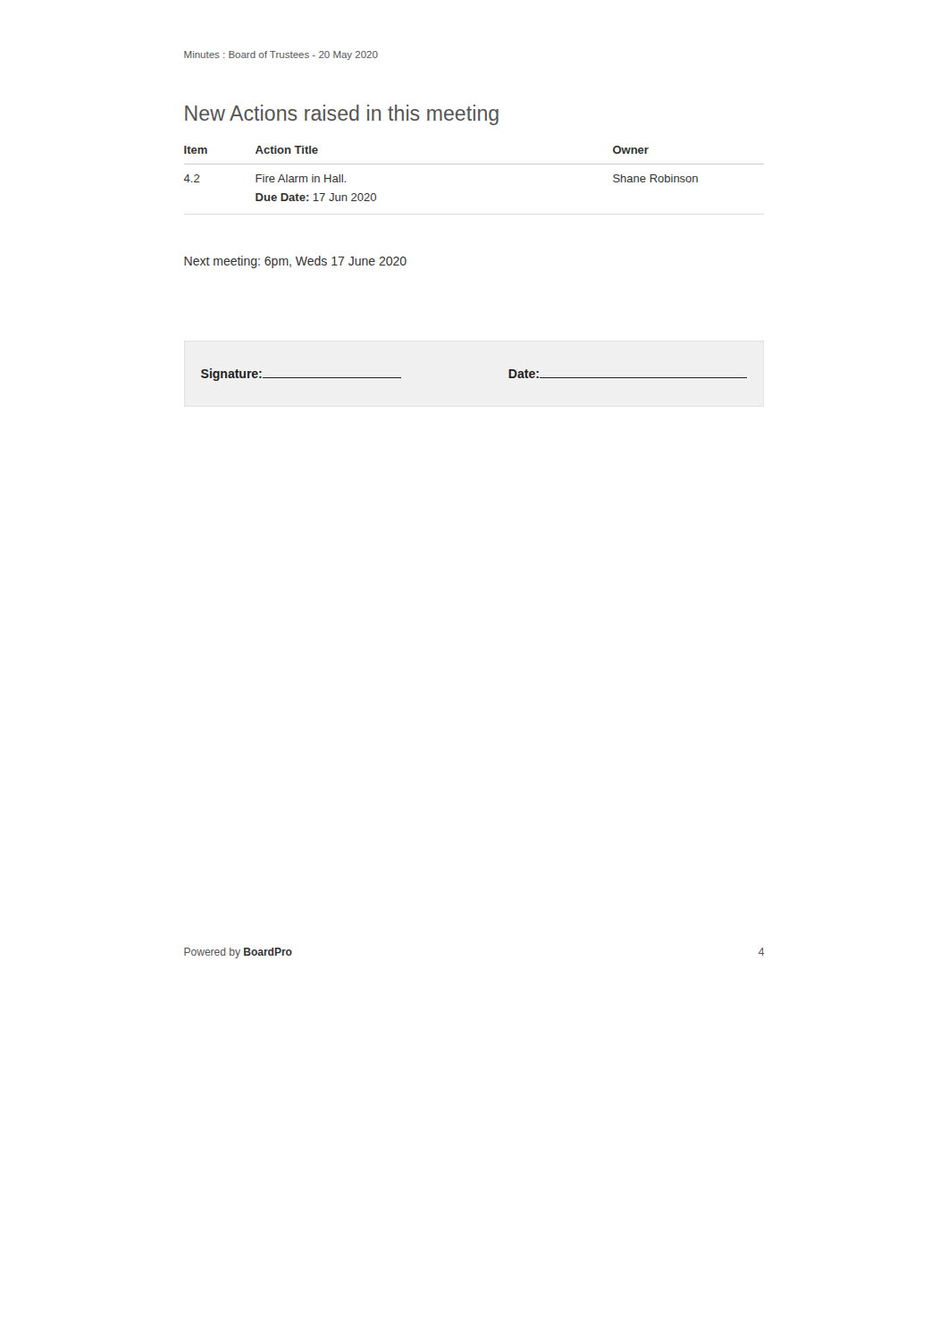Minutes : Board of Trustees - 20 May 2020
New Actions raised in this meeting
| Item | Action Title | Owner |
| --- | --- | --- |
| 4.2 | Fire Alarm in Hall. Due Date: 17 Jun 2020 | Shane Robinson |
Next meeting: 6pm, Weds 17 June 2020
Signature: Date:
Powered by BoardPro
4